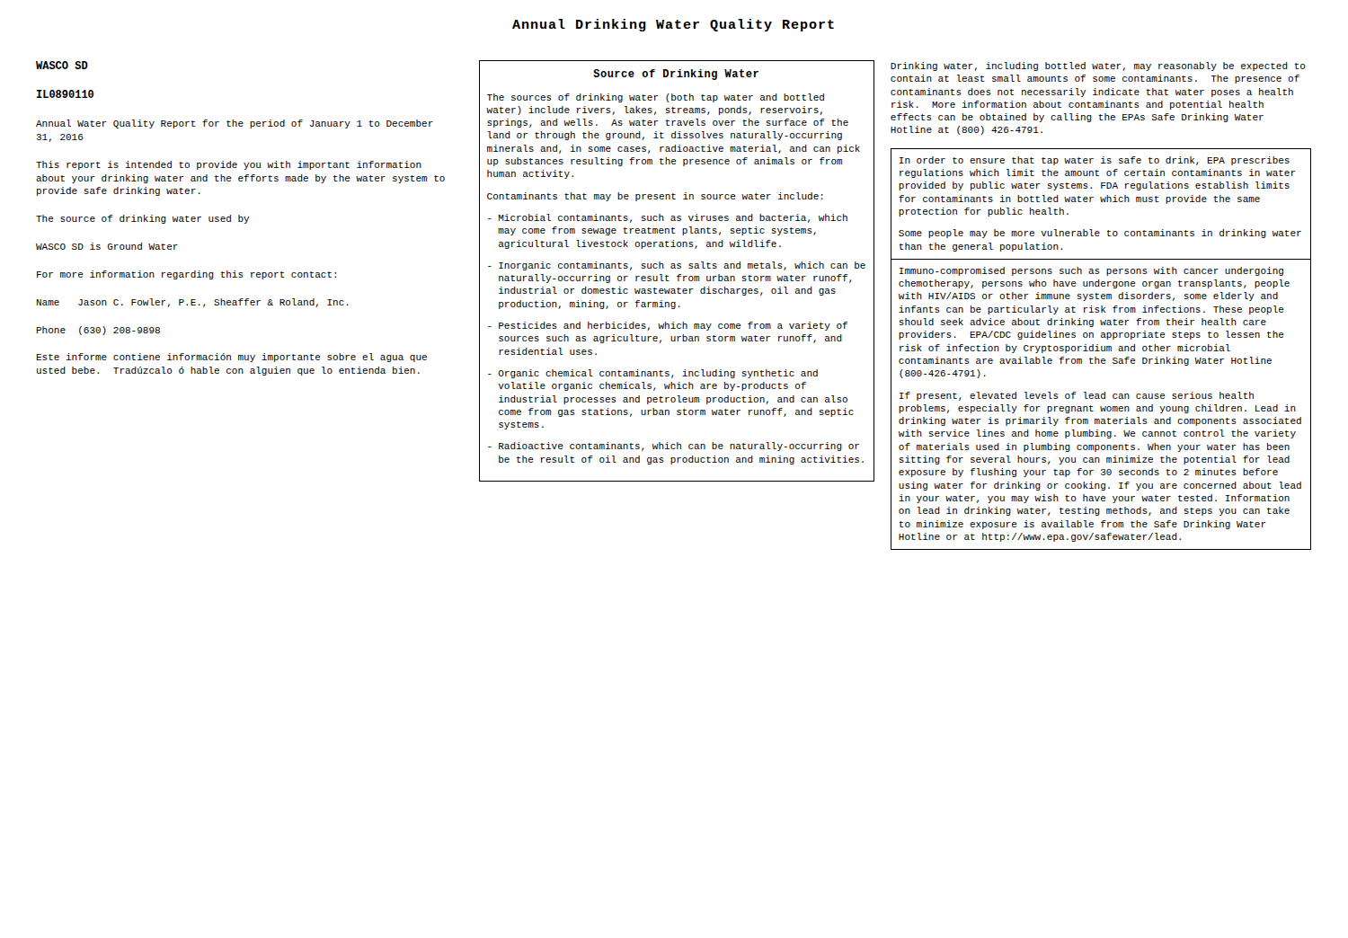Annual Drinking Water Quality Report
WASCO SD
IL0890110
Annual Water Quality Report for the period of January 1 to December 31, 2016
This report is intended to provide you with important information about your drinking water and the efforts made by the water system to provide safe drinking water.
The source of drinking water used by
WASCO SD is Ground Water
For more information regarding this report contact:
Name Jason C. Fowler, P.E., Sheaffer & Roland, Inc.
Phone (630) 208-9898
Este informe contiene información muy importante sobre el agua que usted bebe. Tradúzcalo ó hable con alguien que lo entienda bien.
Source of Drinking Water
The sources of drinking water (both tap water and bottled water) include rivers, lakes, streams, ponds, reservoirs, springs, and wells. As water travels over the surface of the land or through the ground, it dissolves naturally-occurring minerals and, in some cases, radioactive material, and can pick up substances resulting from the presence of animals or from human activity.
Contaminants that may be present in source water include:
- Microbial contaminants, such as viruses and bacteria, which may come from sewage treatment plants, septic systems, agricultural livestock operations, and wildlife.
- Inorganic contaminants, such as salts and metals, which can be naturally-occurring or result from urban storm water runoff, industrial or domestic wastewater discharges, oil and gas production, mining, or farming.
- Pesticides and herbicides, which may come from a variety of sources such as agriculture, urban storm water runoff, and residential uses.
- Organic chemical contaminants, including synthetic and volatile organic chemicals, which are by-products of industrial processes and petroleum production, and can also come from gas stations, urban storm water runoff, and septic systems.
- Radioactive contaminants, which can be naturally-occurring or be the result of oil and gas production and mining activities.
Drinking water, including bottled water, may reasonably be expected to contain at least small amounts of some contaminants. The presence of contaminants does not necessarily indicate that water poses a health risk. More information about contaminants and potential health effects can be obtained by calling the EPAs Safe Drinking Water Hotline at (800) 426-4791.
In order to ensure that tap water is safe to drink, EPA prescribes regulations which limit the amount of certain contaminants in water provided by public water systems. FDA regulations establish limits for contaminants in bottled water which must provide the same protection for public health.
Some people may be more vulnerable to contaminants in drinking water than the general population.
Immuno-compromised persons such as persons with cancer undergoing chemotherapy, persons who have undergone organ transplants, people with HIV/AIDS or other immune system disorders, some elderly and infants can be particularly at risk from infections. These people should seek advice about drinking water from their health care providers. EPA/CDC guidelines on appropriate steps to lessen the risk of infection by Cryptosporidium and other microbial contaminants are available from the Safe Drinking Water Hotline (800-426-4791).
If present, elevated levels of lead can cause serious health problems, especially for pregnant women and young children. Lead in drinking water is primarily from materials and components associated with service lines and home plumbing. We cannot control the variety of materials used in plumbing components. When your water has been sitting for several hours, you can minimize the potential for lead exposure by flushing your tap for 30 seconds to 2 minutes before using water for drinking or cooking. If you are concerned about lead in your water, you may wish to have your water tested. Information on lead in drinking water, testing methods, and steps you can take to minimize exposure is available from the Safe Drinking Water Hotline or at http://www.epa.gov/safewater/lead.